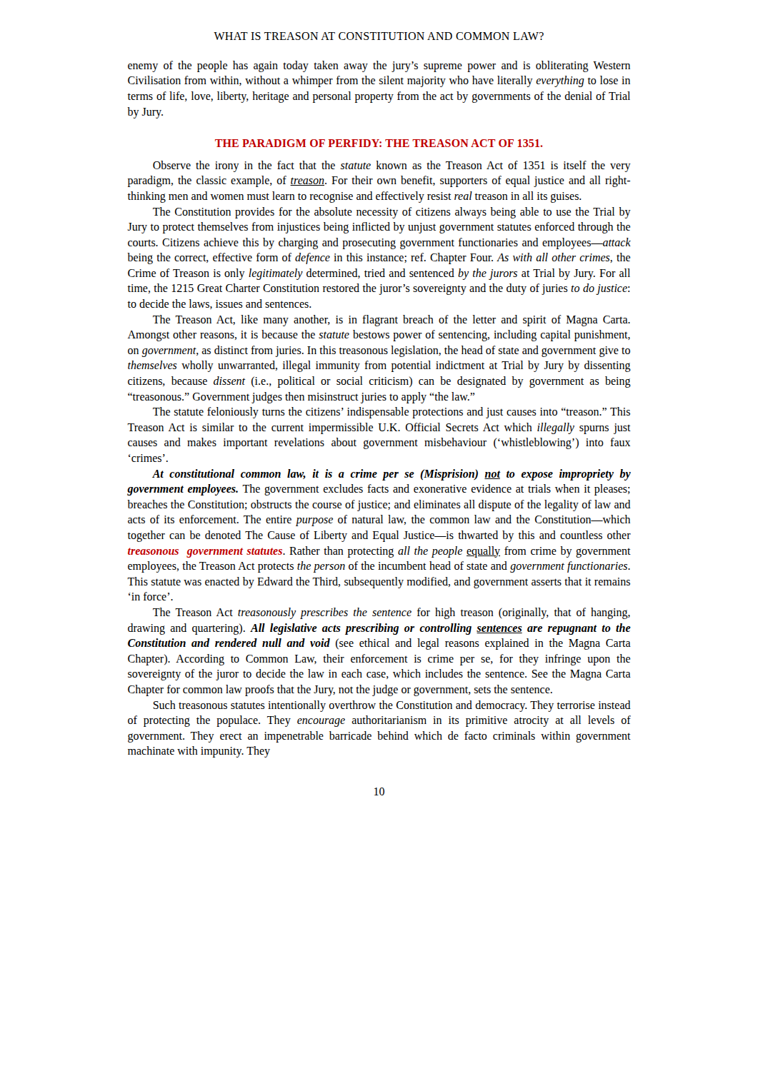What is Treason at Constitution and Common Law?
enemy of the people has again today taken away the jury’s supreme power and is obliterating Western Civilisation from within, without a whimper from the silent majority who have literally everything to lose in terms of life, love, liberty, heritage and personal property from the act by governments of the denial of Trial by Jury.
The Paradigm of Perfidy: the Treason Act of 1351.
Observe the irony in the fact that the statute known as the Treason Act of 1351 is itself the very paradigm, the classic example, of treason. For their own benefit, supporters of equal justice and all right-thinking men and women must learn to recognise and effectively resist real treason in all its guises.
The Constitution provides for the absolute necessity of citizens always being able to use the Trial by Jury to protect themselves from injustices being inflicted by unjust government statutes enforced through the courts. Citizens achieve this by charging and prosecuting government functionaries and employees—attack being the correct, effective form of defence in this instance; ref. Chapter Four. As with all other crimes, the Crime of Treason is only legitimately determined, tried and sentenced by the jurors at Trial by Jury. For all time, the 1215 Great Charter Constitution restored the juror’s sovereignty and the duty of juries to do justice: to decide the laws, issues and sentences.
The Treason Act, like many another, is in flagrant breach of the letter and spirit of Magna Carta. Amongst other reasons, it is because the statute bestows power of sentencing, including capital punishment, on government, as distinct from juries. In this treasonous legislation, the head of state and government give to themselves wholly unwarranted, illegal immunity from potential indictment at Trial by Jury by dissenting citizens, because dissent (i.e., political or social criticism) can be designated by government as being “treasonous.” Government judges then misinstruct juries to apply “the law.”
The statute feloniously turns the citizens’ indispensable protections and just causes into “treason.” This Treason Act is similar to the current impermissible U.K. Official Secrets Act which illegally spurns just causes and makes important revelations about government misbehaviour (‘whistleblowing’) into faux ‘crimes’.
At constitutional common law, it is a crime per se (Misprision) not to expose impropriety by government employees. The government excludes facts and exonerative evidence at trials when it pleases; breaches the Constitution; obstructs the course of justice; and eliminates all dispute of the legality of law and acts of its enforcement. The entire purpose of natural law, the common law and the Constitution—which together can be denoted The Cause of Liberty and Equal Justice—is thwarted by this and countless other treasonous government statutes. Rather than protecting all the people equally from crime by government employees, the Treason Act protects the person of the incumbent head of state and government functionaries. This statute was enacted by Edward the Third, subsequently modified, and government asserts that it remains ‘in force’.
The Treason Act treasonously prescribes the sentence for high treason (originally, that of hanging, drawing and quartering). All legislative acts prescribing or controlling sentences are repugnant to the Constitution and rendered null and void (see ethical and legal reasons explained in the Magna Carta Chapter). According to Common Law, their enforcement is crime per se, for they infringe upon the sovereignty of the juror to decide the law in each case, which includes the sentence. See the Magna Carta Chapter for common law proofs that the Jury, not the judge or government, sets the sentence.
Such treasonous statutes intentionally overthrow the Constitution and democracy. They terrorise instead of protecting the populace. They encourage authoritarianism in its primitive atrocity at all levels of government. They erect an impenetrable barricade behind which de facto criminals within government machinate with impunity. They
10